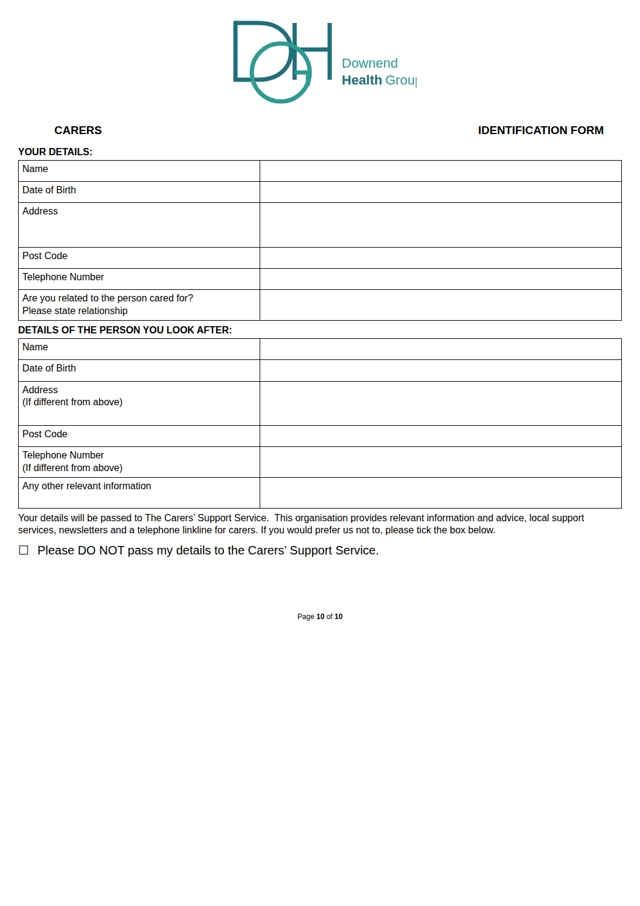Downend Health Group
CARERS IDENTIFICATION FORM
YOUR DETAILS:
| Name | |
| Date of Birth | |
| Address | |
| Post Code | |
| Telephone Number | |
| Are you related to the person cared for? Please state relationship | |
DETAILS OF THE PERSON YOU LOOK AFTER:
| Name | |
| Date of Birth | |
| Address (If different from above) | |
| Post Code | |
| Telephone Number (If different from above) | |
| Any other relevant information | |
Your details will be passed to The Carers’ Support Service. This organisation provides relevant information and advice, local support services, newsletters and a telephone linkline for carers. If you would prefer us not to, please tick the box below.
☐Please DO NOT pass my details to the Carers’ Support Service.
Page 10 of 10